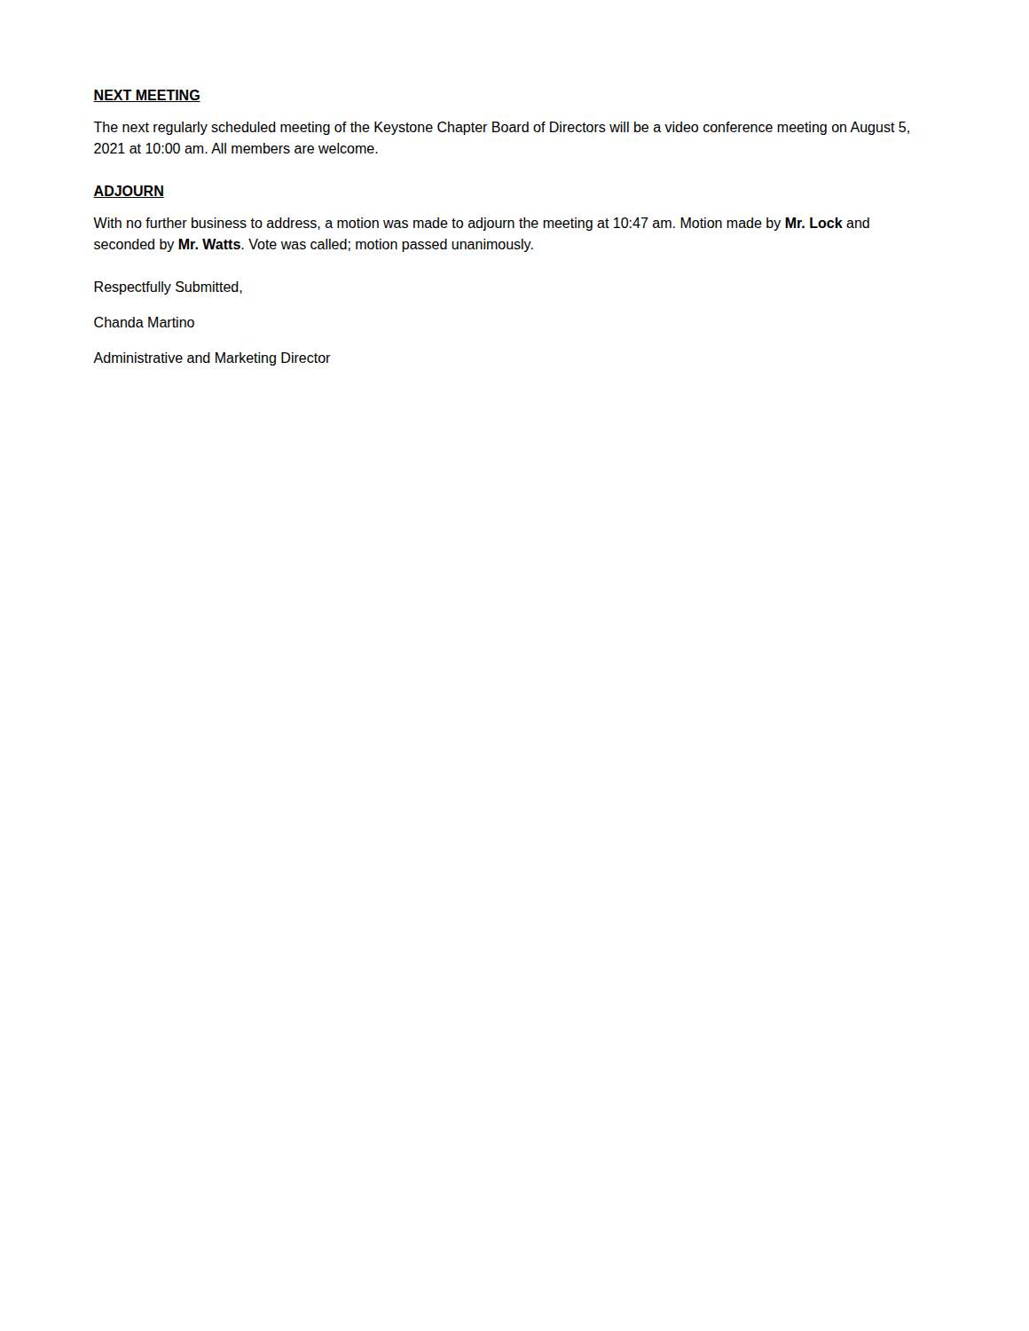NEXT MEETING
The next regularly scheduled meeting of the Keystone Chapter Board of Directors will be a video conference meeting on August 5, 2021 at 10:00 am. All members are welcome.
ADJOURN
With no further business to address, a motion was made to adjourn the meeting at 10:47 am. Motion made by Mr. Lock and seconded by Mr. Watts. Vote was called; motion passed unanimously.
Respectfully Submitted,
Chanda Martino
Administrative and Marketing Director